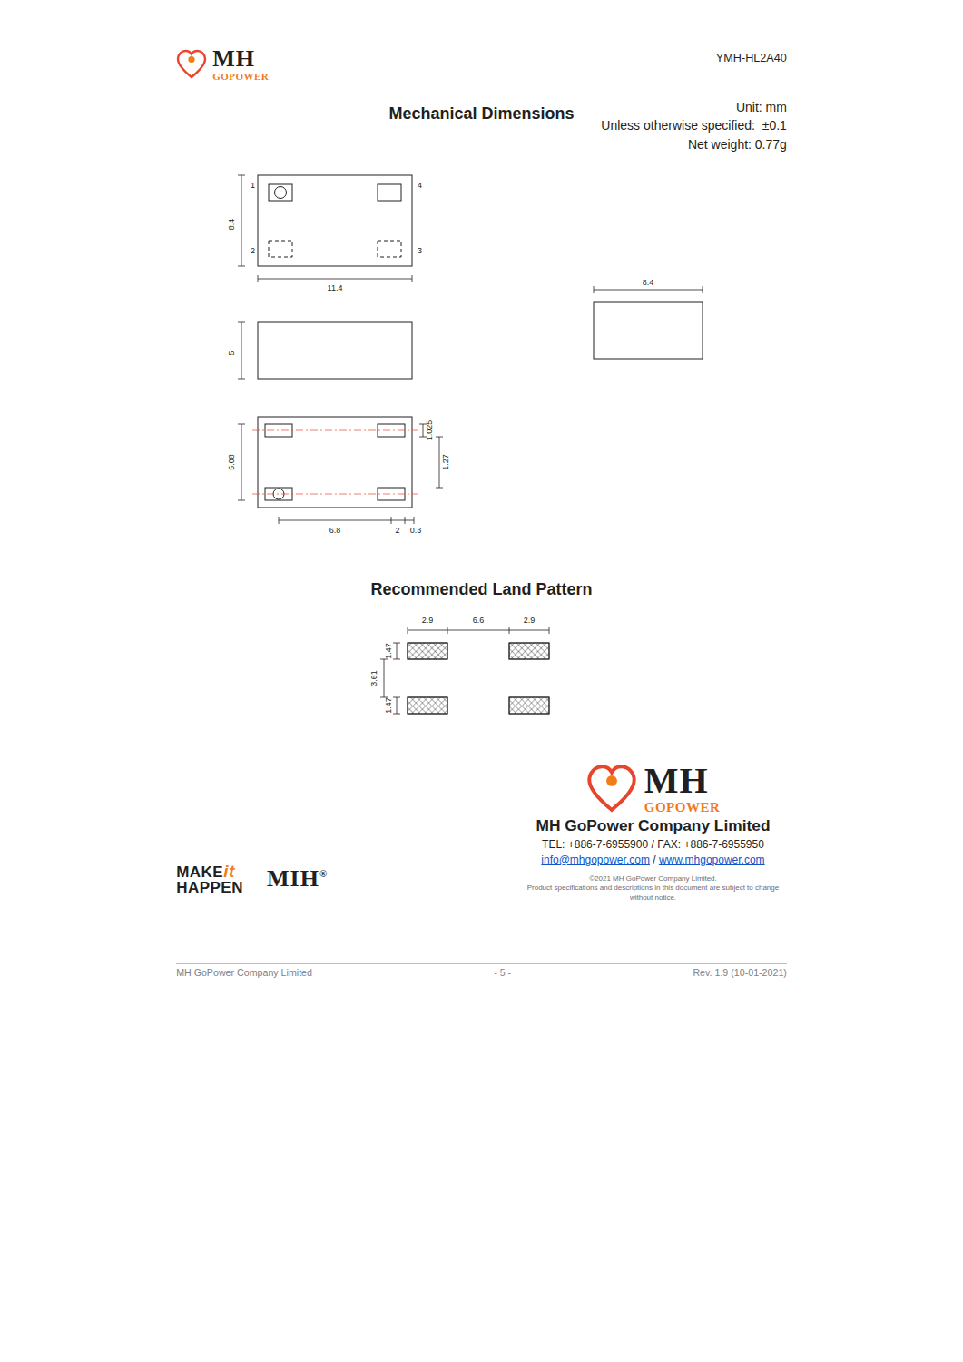MH
GOPOWER
YMH-HL2A40
Mechanical Dimensions
Unit: mm
Unless otherwise specified: ±0.1
Net weight: 0.77g
8.4 11.4 1 4 2 3
8.4
5
5.08 1.025 1.27 6.8 2 0.3
Recommended Land Pattern
2.9 6.6 2.9 1.47 3.61 1.47
MH
GOPOWER
MH GoPower Company Limited
TEL: +886-7-6955900 / FAX: +886-7-6955950
info@mhgopower.com / www.mhgopower.com
©2021 MH GoPower Company Limited.
Product specifications and descriptions in this document are subject to change without notice.
MAKEit
HAPPEN
MIH®
MH GoPower Company Limited
- 5 -
Rev. 1.9 (10-01-2021)